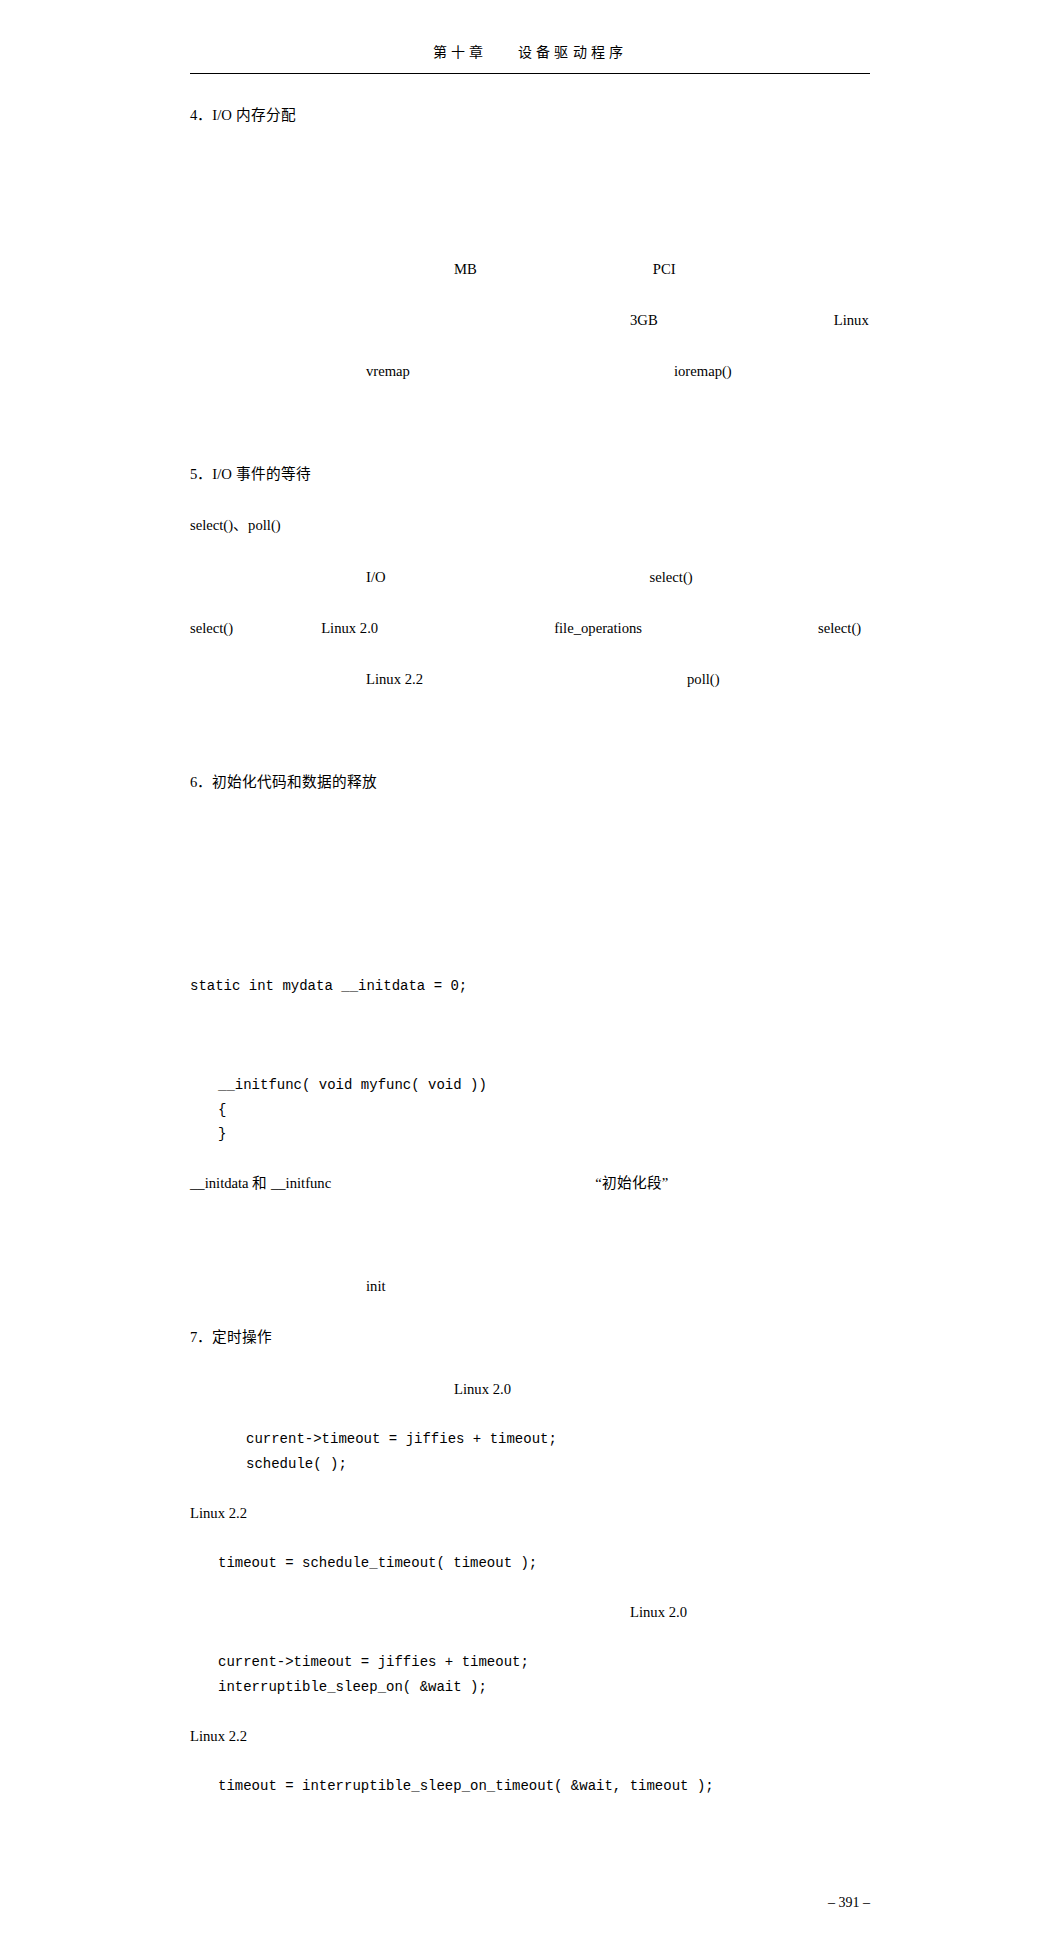第十章 设备驱动程序
4．I/O 内存分配
MB PCI
3GB Linux
vremap ioremap()
5．I/O 事件的等待
select()、poll()
I/O select()
select() Linux 2.0 file_operations select()
Linux 2.2 poll()
6．初始化代码和数据的释放
static int mydata __initdata = 0;
__initfunc( void myfunc( void ))
{
}
__initdata 和 __initfunc “初始化段”
init
7．定时操作
Linux 2.0
current->timeout = jiffies + timeout;
schedule( );
Linux 2.2
timeout = schedule_timeout( timeout );
Linux 2.0
current->timeout = jiffies + timeout;
interruptible_sleep_on( &wait );
Linux 2.2
timeout = interruptible_sleep_on_timeout( &wait, timeout );
– 391 –